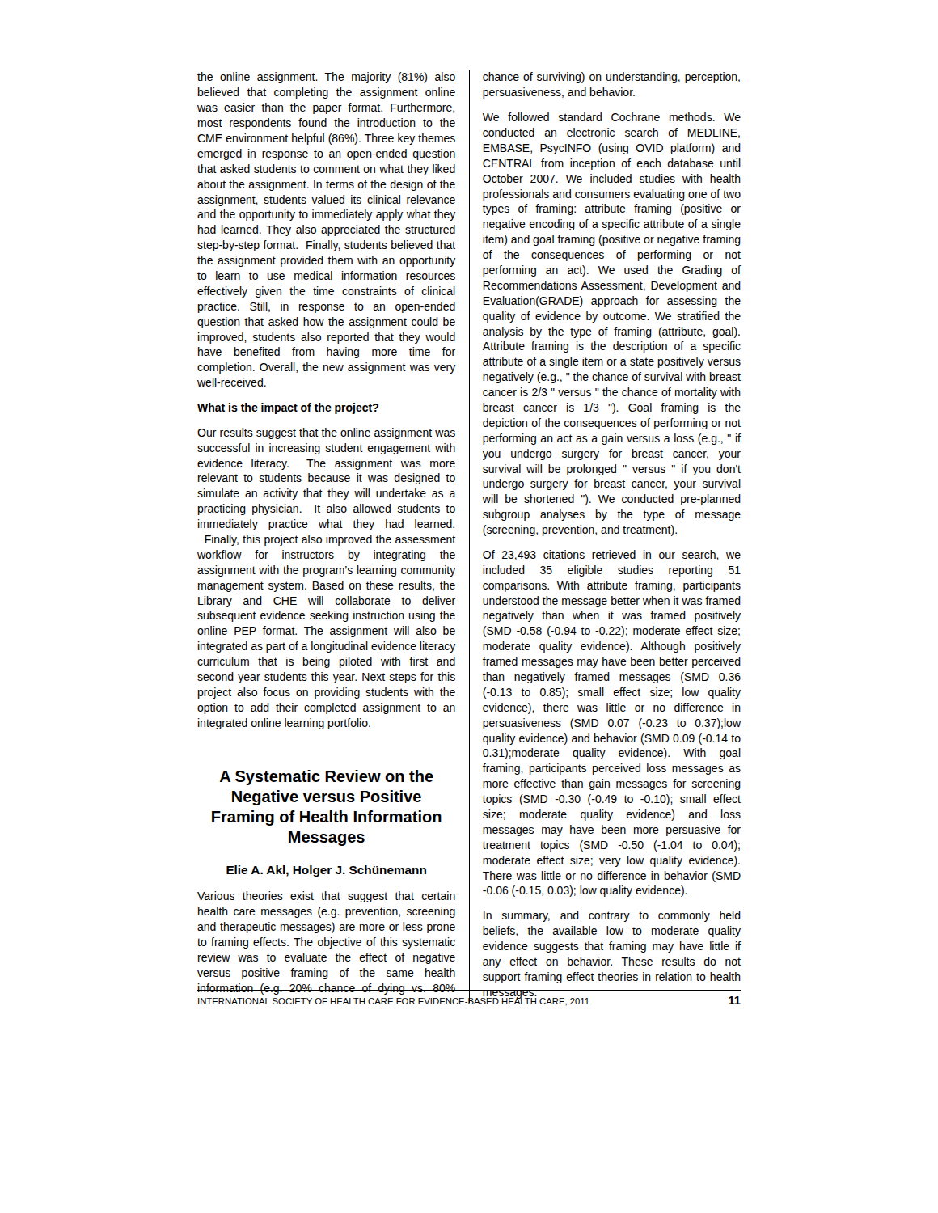the online assignment. The majority (81%) also believed that completing the assignment online was easier than the paper format. Furthermore, most respondents found the introduction to the CME environment helpful (86%). Three key themes emerged in response to an open-ended question that asked students to comment on what they liked about the assignment. In terms of the design of the assignment, students valued its clinical relevance and the opportunity to immediately apply what they had learned. They also appreciated the structured step-by-step format. Finally, students believed that the assignment provided them with an opportunity to learn to use medical information resources effectively given the time constraints of clinical practice. Still, in response to an open-ended question that asked how the assignment could be improved, students also reported that they would have benefited from having more time for completion. Overall, the new assignment was very well-received.
What is the impact of the project?
Our results suggest that the online assignment was successful in increasing student engagement with evidence literacy. The assignment was more relevant to students because it was designed to simulate an activity that they will undertake as a practicing physician. It also allowed students to immediately practice what they had learned. Finally, this project also improved the assessment workflow for instructors by integrating the assignment with the program’s learning community management system. Based on these results, the Library and CHE will collaborate to deliver subsequent evidence seeking instruction using the online PEP format. The assignment will also be integrated as part of a longitudinal evidence literacy curriculum that is being piloted with first and second year students this year. Next steps for this project also focus on providing students with the option to add their completed assignment to an integrated online learning portfolio.
A Systematic Review on the Negative versus Positive Framing of Health Information Messages
Elie A. Akl, Holger J. Schünemann
Various theories exist that suggest that certain health care messages (e.g. prevention, screening and therapeutic messages) are more or less prone to framing effects. The objective of this systematic review was to evaluate the effect of negative versus positive framing of the same health information (e.g. 20% chance of dying vs. 80% chance of surviving) on understanding, perception, persuasiveness, and behavior.
We followed standard Cochrane methods. We conducted an electronic search of MEDLINE, EMBASE, PsycINFO (using OVID platform) and CENTRAL from inception of each database until October 2007. We included studies with health professionals and consumers evaluating one of two types of framing: attribute framing (positive or negative encoding of a specific attribute of a single item) and goal framing (positive or negative framing of the consequences of performing or not performing an act). We used the Grading of Recommendations Assessment, Development and Evaluation(GRADE) approach for assessing the quality of evidence by outcome. We stratified the analysis by the type of framing (attribute, goal). Attribute framing is the description of a specific attribute of a single item or a state positively versus negatively (e.g., " the chance of survival with breast cancer is 2/3 " versus " the chance of mortality with breast cancer is 1/3 "). Goal framing is the depiction of the consequences of performing or not performing an act as a gain versus a loss (e.g., " if you undergo surgery for breast cancer, your survival will be prolonged " versus " if you don't undergo surgery for breast cancer, your survival will be shortened "). We conducted pre-planned subgroup analyses by the type of message (screening, prevention, and treatment).
Of 23,493 citations retrieved in our search, we included 35 eligible studies reporting 51 comparisons. With attribute framing, participants understood the message better when it was framed negatively than when it was framed positively (SMD -0.58 (-0.94 to -0.22); moderate effect size; moderate quality evidence). Although positively framed messages may have been better perceived than negatively framed messages (SMD 0.36 (-0.13 to 0.85); small effect size; low quality evidence), there was little or no difference in persuasiveness (SMD 0.07 (-0.23 to 0.37);low quality evidence) and behavior (SMD 0.09 (-0.14 to 0.31);moderate quality evidence). With goal framing, participants perceived loss messages as more effective than gain messages for screening topics (SMD -0.30 (-0.49 to -0.10); small effect size; moderate quality evidence) and loss messages may have been more persuasive for treatment topics (SMD -0.50 (-1.04 to 0.04); moderate effect size; very low quality evidence). There was little or no difference in behavior (SMD -0.06 (-0.15, 0.03); low quality evidence).
In summary, and contrary to commonly held beliefs, the available low to moderate quality evidence suggests that framing may have little if any effect on behavior. These results do not support framing effect theories in relation to health messages.
INTERNATIONAL SOCIETY OF HEALTH CARE FOR EVIDENCE-BASED HEALTH CARE, 2011 11